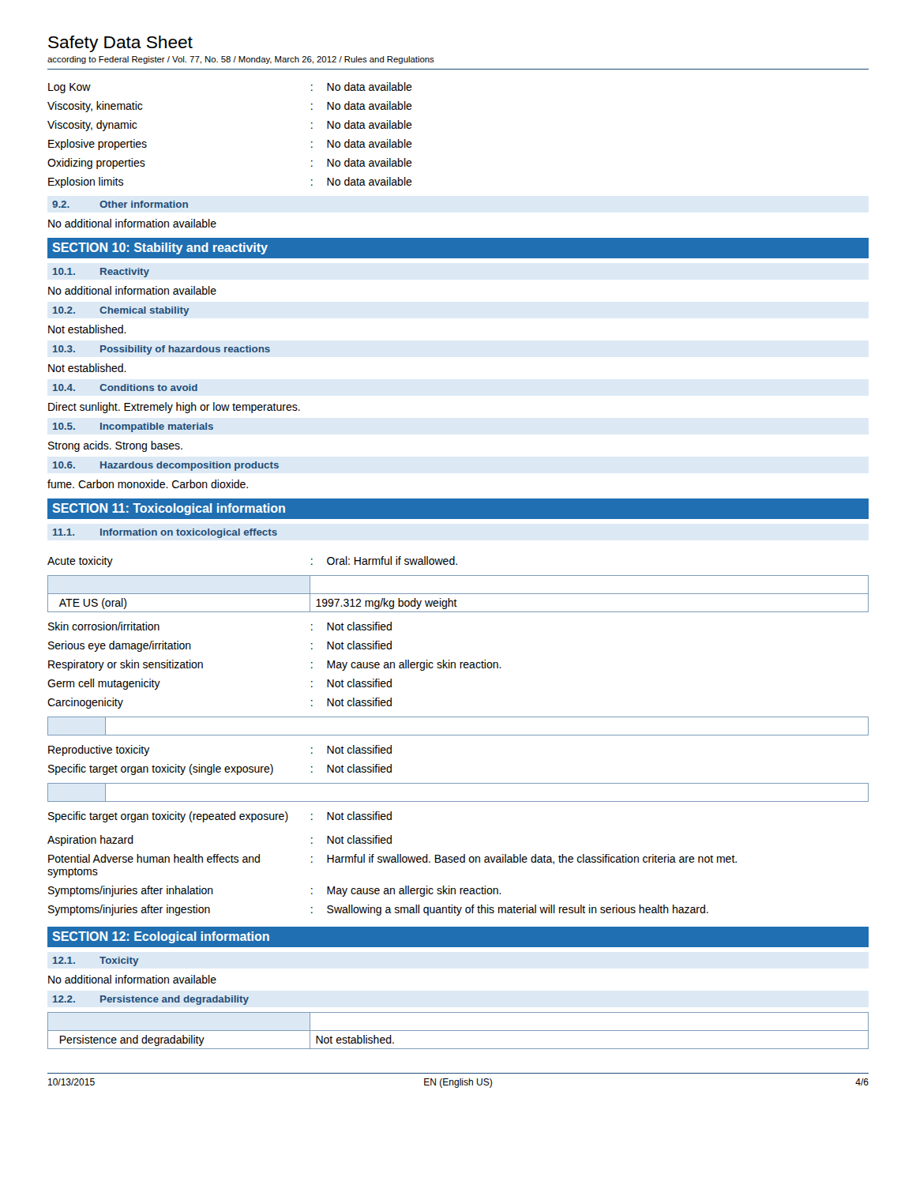Safety Data Sheet
according to Federal Register / Vol. 77, No. 58 / Monday, March 26, 2012 / Rules and Regulations
| Log Kow | : | No data available |
| Viscosity, kinematic | : | No data available |
| Viscosity, dynamic | : | No data available |
| Explosive properties | : | No data available |
| Oxidizing properties | : | No data available |
| Explosion limits | : | No data available |
9.2. Other information
No additional information available
SECTION 10: Stability and reactivity
10.1. Reactivity
No additional information available
10.2. Chemical stability
Not established.
10.3. Possibility of hazardous reactions
Not established.
10.4. Conditions to avoid
Direct sunlight. Extremely high or low temperatures.
10.5. Incompatible materials
Strong acids. Strong bases.
10.6. Hazardous decomposition products
fume. Carbon monoxide. Carbon dioxide.
SECTION 11: Toxicological information
11.1. Information on toxicological effects
| Acute toxicity | : | Oral: Harmful if swallowed. |
| ATE US (oral) | 1997.312 mg/kg body weight |
| Skin corrosion/irritation | : | Not classified |
| Serious eye damage/irritation | : | Not classified |
| Respiratory or skin sensitization | : | May cause an allergic skin reaction. |
| Germ cell mutagenicity | : | Not classified |
| Carcinogenicity | : | Not classified |
| Reproductive toxicity | : | Not classified |
| Specific target organ toxicity (single exposure) | : | Not classified |
| Specific target organ toxicity (repeated exposure) | : | Not classified |
| Aspiration hazard | : | Not classified |
| Potential Adverse human health effects and symptoms | : | Harmful if swallowed. Based on available data, the classification criteria are not met. |
| Symptoms/injuries after inhalation | : | May cause an allergic skin reaction. |
| Symptoms/injuries after ingestion | : | Swallowing a small quantity of this material will result in serious health hazard. |
SECTION 12: Ecological information
12.1. Toxicity
No additional information available
12.2. Persistence and degradability
| Persistence and degradability | Not established. |
10/13/2015
EN (English US)
4/6